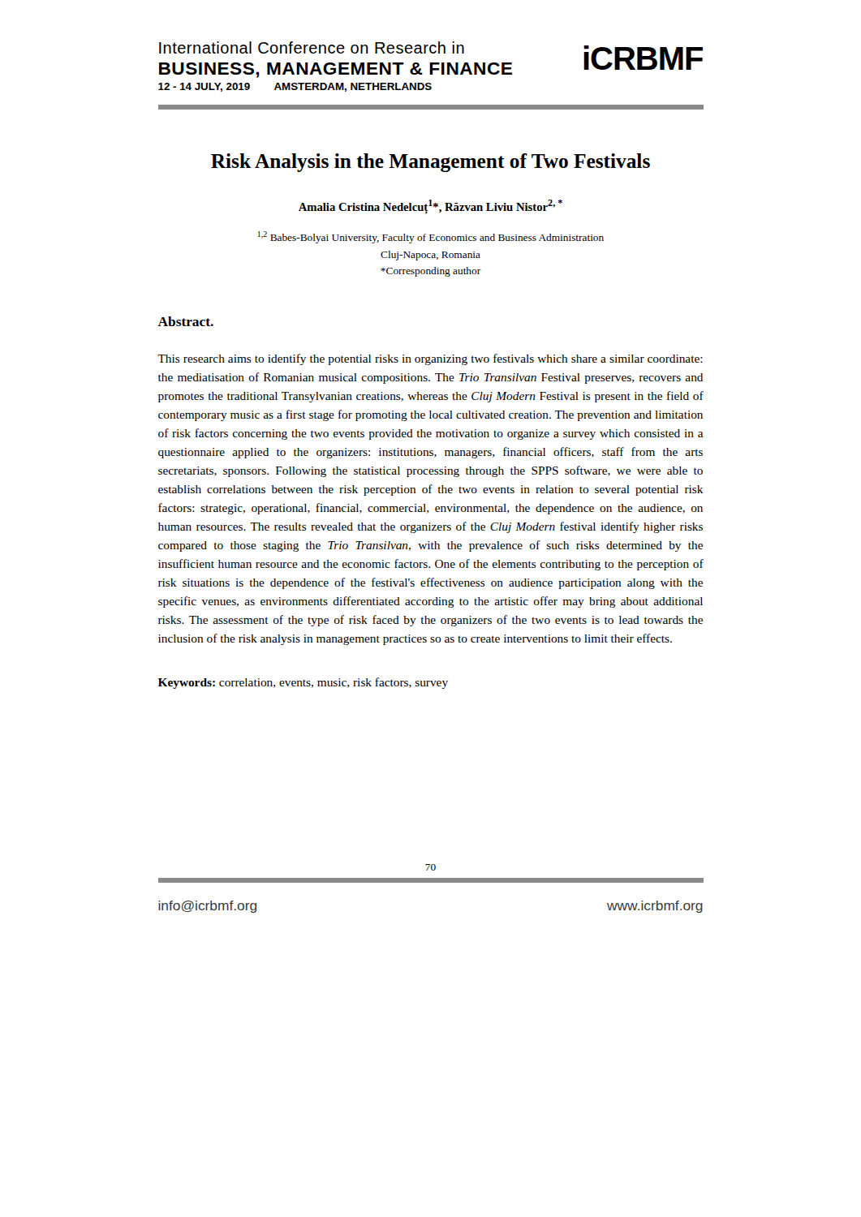International Conference on Research in
BUSINESS, MANAGEMENT & FINANCE
12 - 14 JULY, 2019 AMSTERDAM, NETHERLANDS
iCRBMF
Risk Analysis in the Management of Two Festivals
Amalia Cristina Nedelcuț1*, Răzvan Liviu Nistor2, *
1,2 Babes-Bolyai University, Faculty of Economics and Business Administration
Cluj-Napoca, Romania
*Corresponding author
Abstract.
This research aims to identify the potential risks in organizing two festivals which share a similar coordinate: the mediatisation of Romanian musical compositions. The Trio Transilvan Festival preserves, recovers and promotes the traditional Transylvanian creations, whereas the Cluj Modern Festival is present in the field of contemporary music as a first stage for promoting the local cultivated creation. The prevention and limitation of risk factors concerning the two events provided the motivation to organize a survey which consisted in a questionnaire applied to the organizers: institutions, managers, financial officers, staff from the arts secretariats, sponsors. Following the statistical processing through the SPPS software, we were able to establish correlations between the risk perception of the two events in relation to several potential risk factors: strategic, operational, financial, commercial, environmental, the dependence on the audience, on human resources. The results revealed that the organizers of the Cluj Modern festival identify higher risks compared to those staging the Trio Transilvan, with the prevalence of such risks determined by the insufficient human resource and the economic factors. One of the elements contributing to the perception of risk situations is the dependence of the festival's effectiveness on audience participation along with the specific venues, as environments differentiated according to the artistic offer may bring about additional risks. The assessment of the type of risk faced by the organizers of the two events is to lead towards the inclusion of the risk analysis in management practices so as to create interventions to limit their effects.
Keywords: correlation, events, music, risk factors, survey
70
info@icrbmf.org
www.icrbmf.org